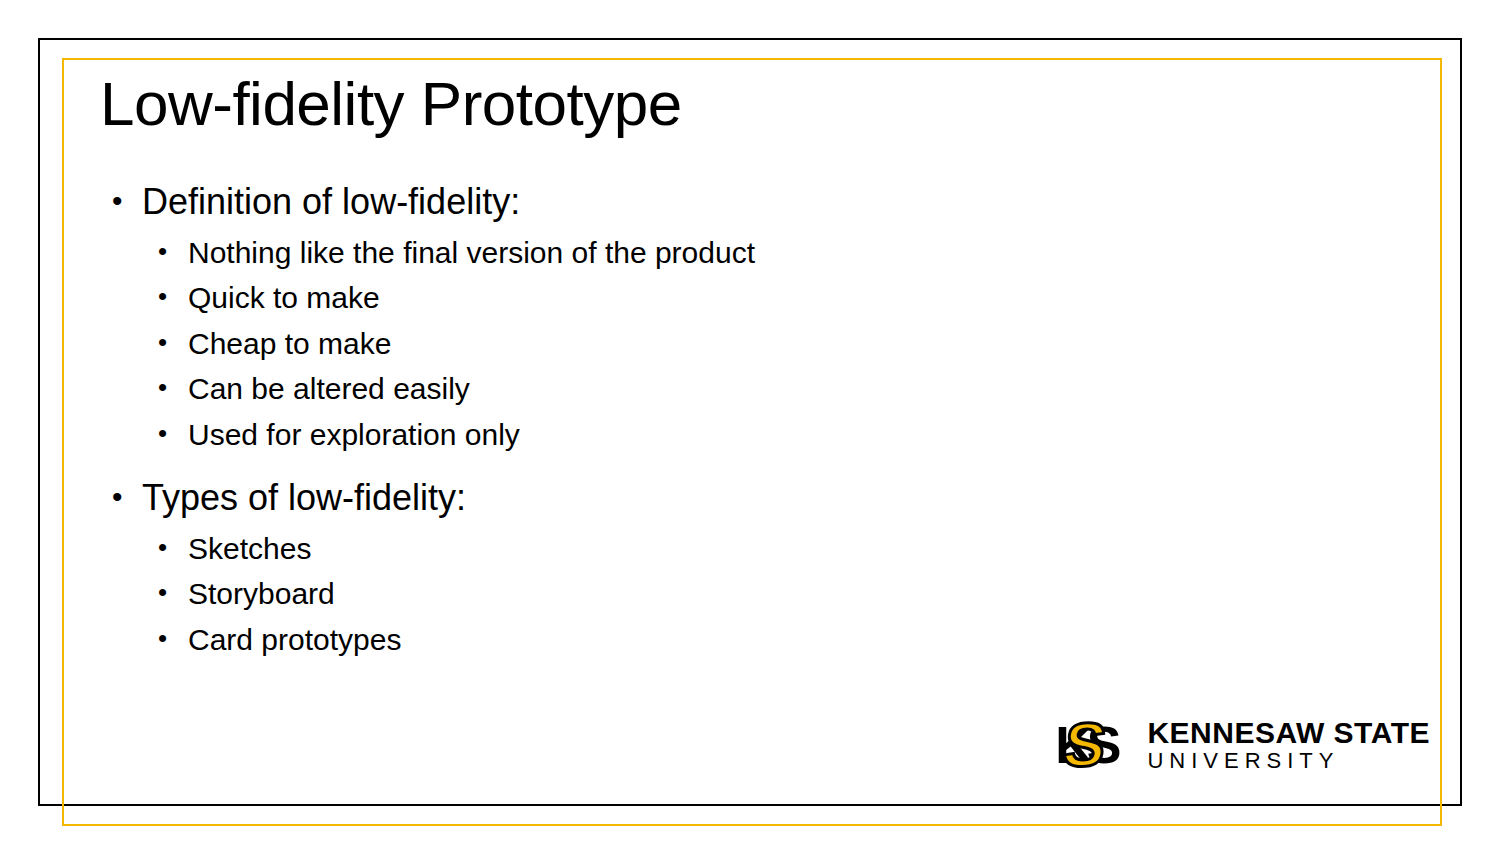Low-fidelity Prototype
Definition of low-fidelity:
Nothing like the final version of the product
Quick to make
Cheap to make
Can be altered easily
Used for exploration only
Types of low-fidelity:
Sketches
Storyboard
Card prototypes
KS
S
KENNESAW STATE
UNIVERSITY